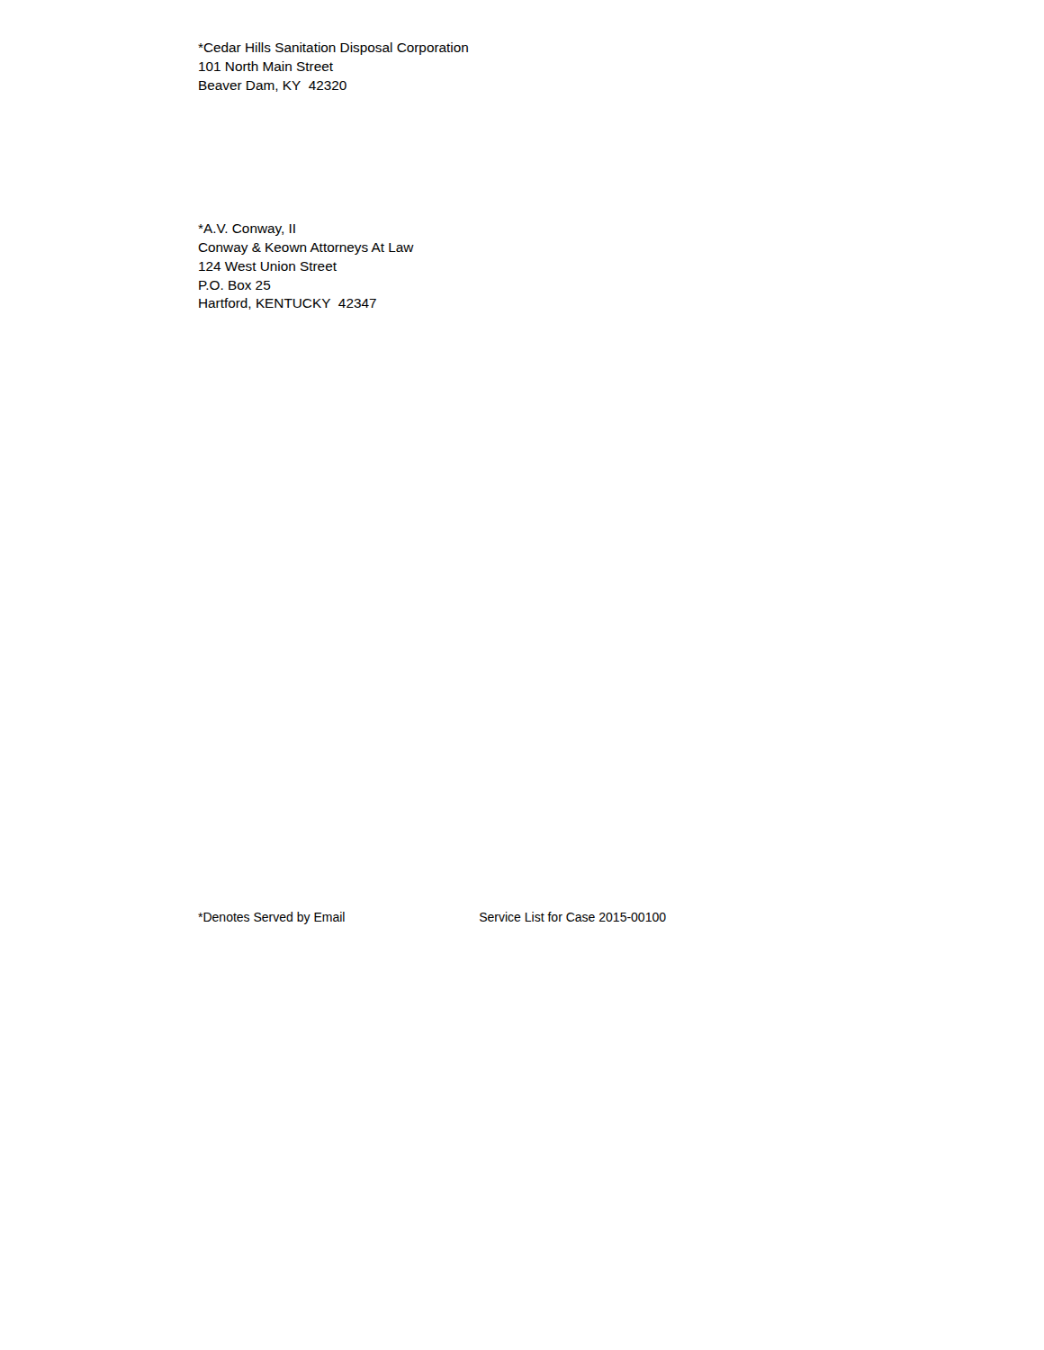*Cedar Hills Sanitation Disposal Corporation
101 North Main Street
Beaver Dam, KY 42320
*A.V. Conway, II
Conway & Keown Attorneys At Law
124 West Union Street
P.O. Box 25
Hartford, KENTUCKY 42347
*Denotes Served by Email Service List for Case 2015-00100